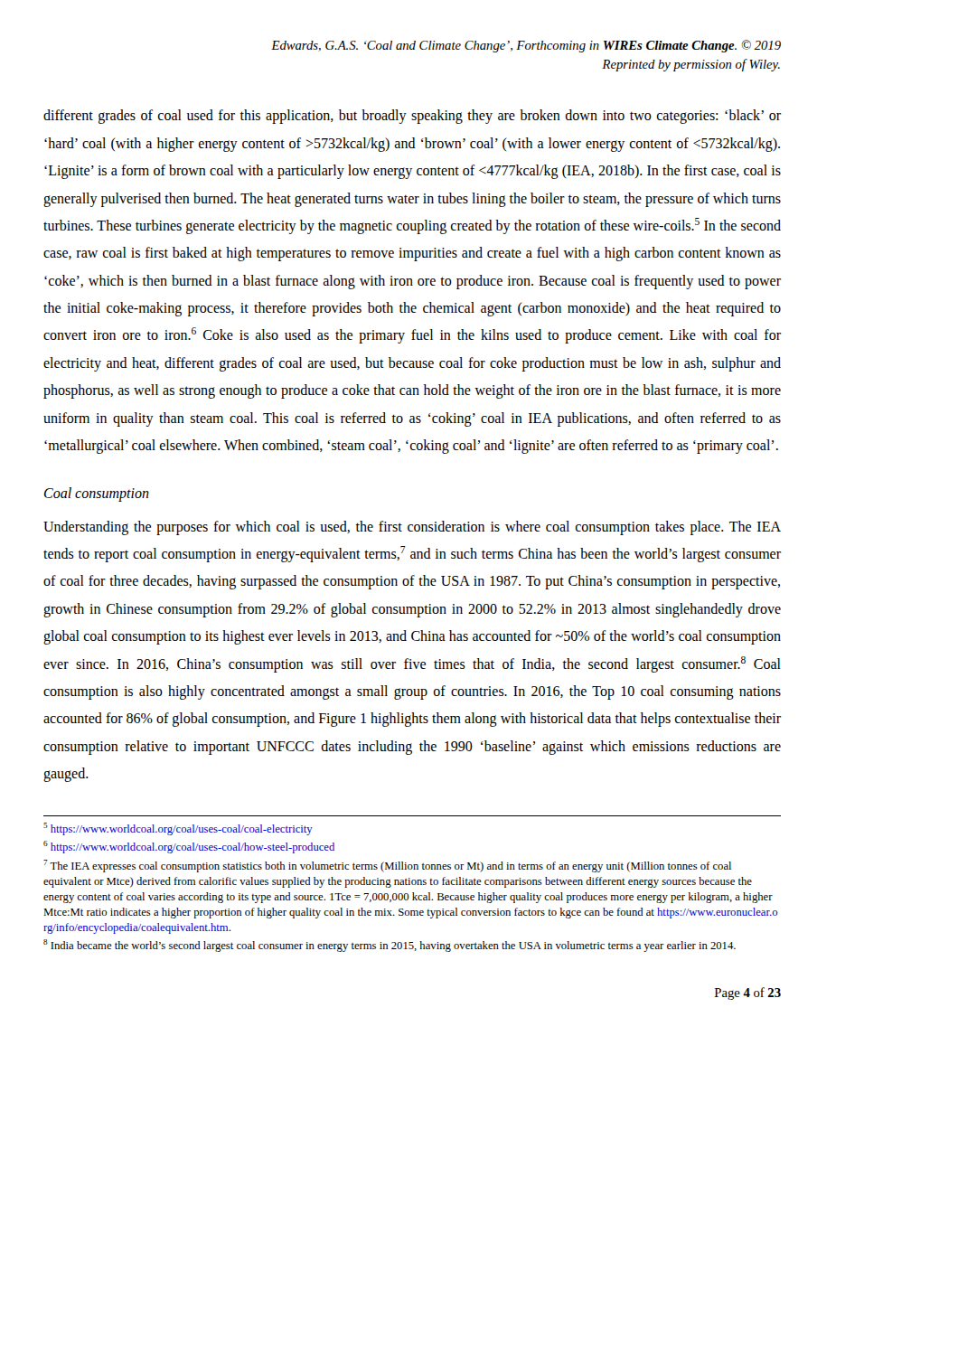Edwards, G.A.S. ‘Coal and Climate Change’, Forthcoming in WIREs Climate Change. © 2019
Reprinted by permission of Wiley.
different grades of coal used for this application, but broadly speaking they are broken down into two categories: ‘black’ or ‘hard’ coal (with a higher energy content of >5732kcal/kg) and ‘brown’ coal’ (with a lower energy content of <5732kcal/kg). ‘Lignite’ is a form of brown coal with a particularly low energy content of <4777kcal/kg (IEA, 2018b). In the first case, coal is generally pulverised then burned. The heat generated turns water in tubes lining the boiler to steam, the pressure of which turns turbines. These turbines generate electricity by the magnetic coupling created by the rotation of these wire-coils.5 In the second case, raw coal is first baked at high temperatures to remove impurities and create a fuel with a high carbon content known as ‘coke’, which is then burned in a blast furnace along with iron ore to produce iron. Because coal is frequently used to power the initial coke-making process, it therefore provides both the chemical agent (carbon monoxide) and the heat required to convert iron ore to iron.6 Coke is also used as the primary fuel in the kilns used to produce cement. Like with coal for electricity and heat, different grades of coal are used, but because coal for coke production must be low in ash, sulphur and phosphorus, as well as strong enough to produce a coke that can hold the weight of the iron ore in the blast furnace, it is more uniform in quality than steam coal. This coal is referred to as ‘coking’ coal in IEA publications, and often referred to as ‘metallurgical’ coal elsewhere. When combined, ‘steam coal’, ‘coking coal’ and ‘lignite’ are often referred to as ‘primary coal’.
Coal consumption
Understanding the purposes for which coal is used, the first consideration is where coal consumption takes place. The IEA tends to report coal consumption in energy-equivalent terms,7 and in such terms China has been the world’s largest consumer of coal for three decades, having surpassed the consumption of the USA in 1987. To put China’s consumption in perspective, growth in Chinese consumption from 29.2% of global consumption in 2000 to 52.2% in 2013 almost singlehandedly drove global coal consumption to its highest ever levels in 2013, and China has accounted for ~50% of the world’s coal consumption ever since. In 2016, China’s consumption was still over five times that of India, the second largest consumer.8 Coal consumption is also highly concentrated amongst a small group of countries. In 2016, the Top 10 coal consuming nations accounted for 86% of global consumption, and Figure 1 highlights them along with historical data that helps contextualise their consumption relative to important UNFCCC dates including the 1990 ‘baseline’ against which emissions reductions are gauged.
5 https://www.worldcoal.org/coal/uses-coal/coal-electricity
6 https://www.worldcoal.org/coal/uses-coal/how-steel-produced
7 The IEA expresses coal consumption statistics both in volumetric terms (Million tonnes or Mt) and in terms of an energy unit (Million tonnes of coal equivalent or Mtce) derived from calorific values supplied by the producing nations to facilitate comparisons between different energy sources because the energy content of coal varies according to its type and source. 1Tce = 7,000,000 kcal. Because higher quality coal produces more energy per kilogram, a higher Mtce:Mt ratio indicates a higher proportion of higher quality coal in the mix. Some typical conversion factors to kgce can be found at https://www.euronuclear.org/info/encyclopedia/coalequivalent.htm.
8 India became the world’s second largest coal consumer in energy terms in 2015, having overtaken the USA in volumetric terms a year earlier in 2014.
Page 4 of 23